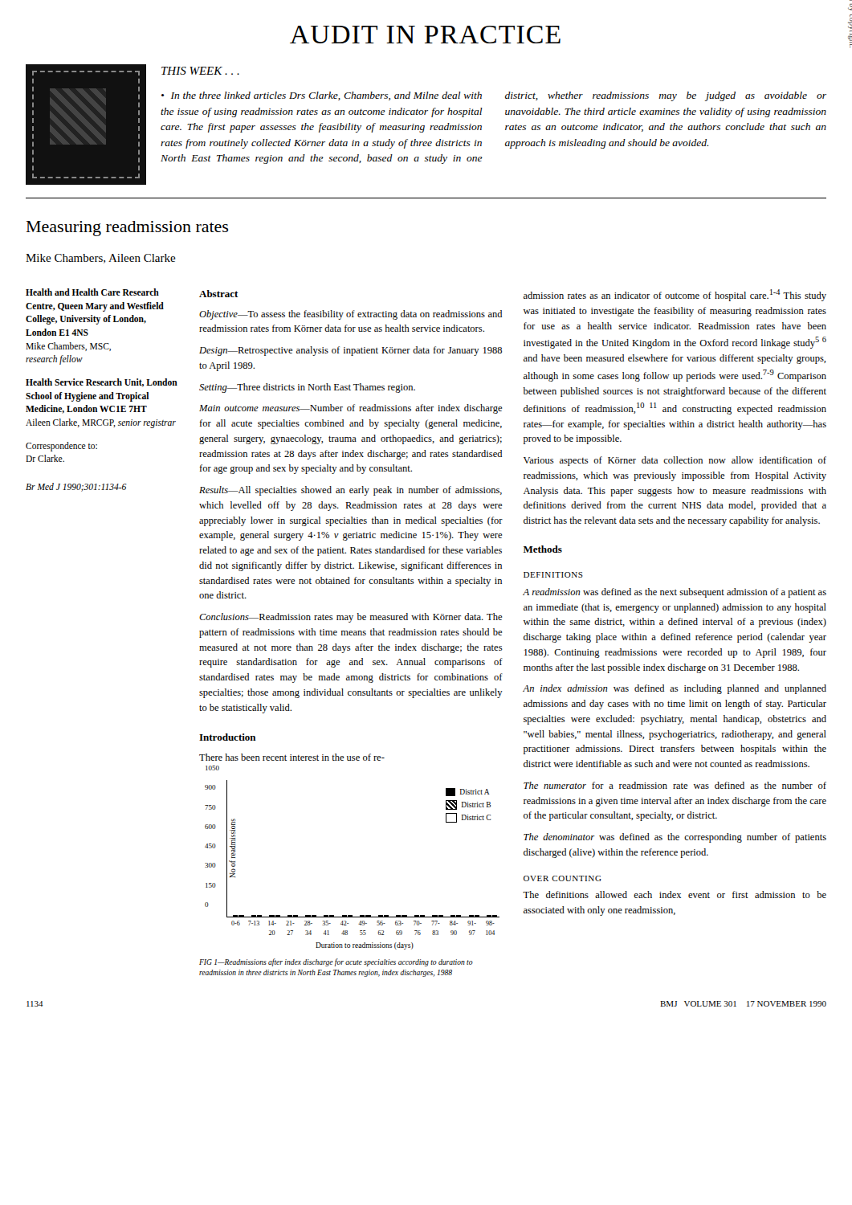BMJ: first published as 10.1136/bmj.301.6761.1134 on 17 November 1990. Downloaded from http://www.bmj.com/ on 29 June 2022 by guest. Protected by copyright.
AUDIT IN PRACTICE
THIS WEEK . . .
• In the three linked articles Drs Clarke, Chambers, and Milne deal with the issue of using readmission rates as an outcome indicator for hospital care. The first paper assesses the feasibility of measuring readmission rates from routinely collected Körner data in a study of three districts in North East Thames region and the second, based on a study in one district, whether readmissions may be judged as avoidable or unavoidable. The third article examines the validity of using readmission rates as an outcome indicator, and the authors conclude that such an approach is misleading and should be avoided.
Measuring readmission rates
Mike Chambers, Aileen Clarke
Health and Health Care Research Centre, Queen Mary and Westfield College, University of London, London E1 4NS
Mike Chambers, MSC,
research fellow
Health Service Research Unit, London School of Hygiene and Tropical Medicine, London WC1E 7HT
Aileen Clarke, MRCGP, senior registrar
Correspondence to:
Dr Clarke.
Br Med J 1990;301:1134-6
Abstract
Objective—To assess the feasibility of extracting data on readmissions and readmission rates from Körner data for use as health service indicators.
Design—Retrospective analysis of inpatient Körner data for January 1988 to April 1989.
Setting—Three districts in North East Thames region.
Main outcome measures—Number of readmissions after index discharge for all acute specialties combined and by specialty (general medicine, general surgery, gynaecology, trauma and orthopaedics, and geriatrics); readmission rates at 28 days after index discharge; and rates standardised for age group and sex by specialty and by consultant.
Results—All specialties showed an early peak in number of admissions, which levelled off by 28 days. Readmission rates at 28 days were appreciably lower in surgical specialties than in medical specialties (for example, general surgery 4·1% v geriatric medicine 15·1%). They were related to age and sex of the patient. Rates standardised for these variables did not significantly differ by district. Likewise, significant differences in standardised rates were not obtained for consultants within a specialty in one district.
Conclusions—Readmission rates may be measured with Körner data. The pattern of readmissions with time means that readmission rates should be measured at not more than 28 days after the index discharge; the rates require standardisation for age and sex. Annual comparisons of standardised rates may be made among districts for combinations of specialties; those among individual consultants or specialties are unlikely to be statistically valid.
Introduction
There has been recent interest in the use of re-
No of readmissions
1050
900
750
600
450
300
150
0
District A
District B
District C
0-67-1314-2021-2728-3435-4142-4849-5556-6263-6970-7677-8384-9091-9798-104
Duration to readmissions (days)
FIG 1—Readmissions after index discharge for acute specialties according to duration to readmission in three districts in North East Thames region, index discharges, 1988
admission rates as an indicator of outcome of hospital care.1-4 This study was initiated to investigate the feasibility of measuring readmission rates for use as a health service indicator. Readmission rates have been investigated in the United Kingdom in the Oxford record linkage study5 6 and have been measured elsewhere for various different specialty groups, although in some cases long follow up periods were used.7-9 Comparison between published sources is not straightforward because of the different definitions of readmission,10 11 and constructing expected readmission rates—for example, for specialties within a district health authority—has proved to be impossible.
Various aspects of Körner data collection now allow identification of readmissions, which was previously impossible from Hospital Activity Analysis data. This paper suggests how to measure readmissions with definitions derived from the current NHS data model, provided that a district has the relevant data sets and the necessary capability for analysis.
Methods
Definitions
A readmission was defined as the next subsequent admission of a patient as an immediate (that is, emergency or unplanned) admission to any hospital within the same district, within a defined interval of a previous (index) discharge taking place within a defined reference period (calendar year 1988). Continuing readmissions were recorded up to April 1989, four months after the last possible index discharge on 31 December 1988.
An index admission was defined as including planned and unplanned admissions and day cases with no time limit on length of stay. Particular specialties were excluded: psychiatry, mental handicap, obstetrics and "well babies," mental illness, psychogeriatrics, radiotherapy, and general practitioner admissions. Direct transfers between hospitals within the district were identifiable as such and were not counted as readmissions.
The numerator for a readmission rate was defined as the number of readmissions in a given time interval after an index discharge from the care of the particular consultant, specialty, or district.
The denominator was defined as the corresponding number of patients discharged (alive) within the reference period.
Over counting
The definitions allowed each index event or first admission to be associated with only one readmission,
1134
BMJ VOLUME 301 17 NOVEMBER 1990